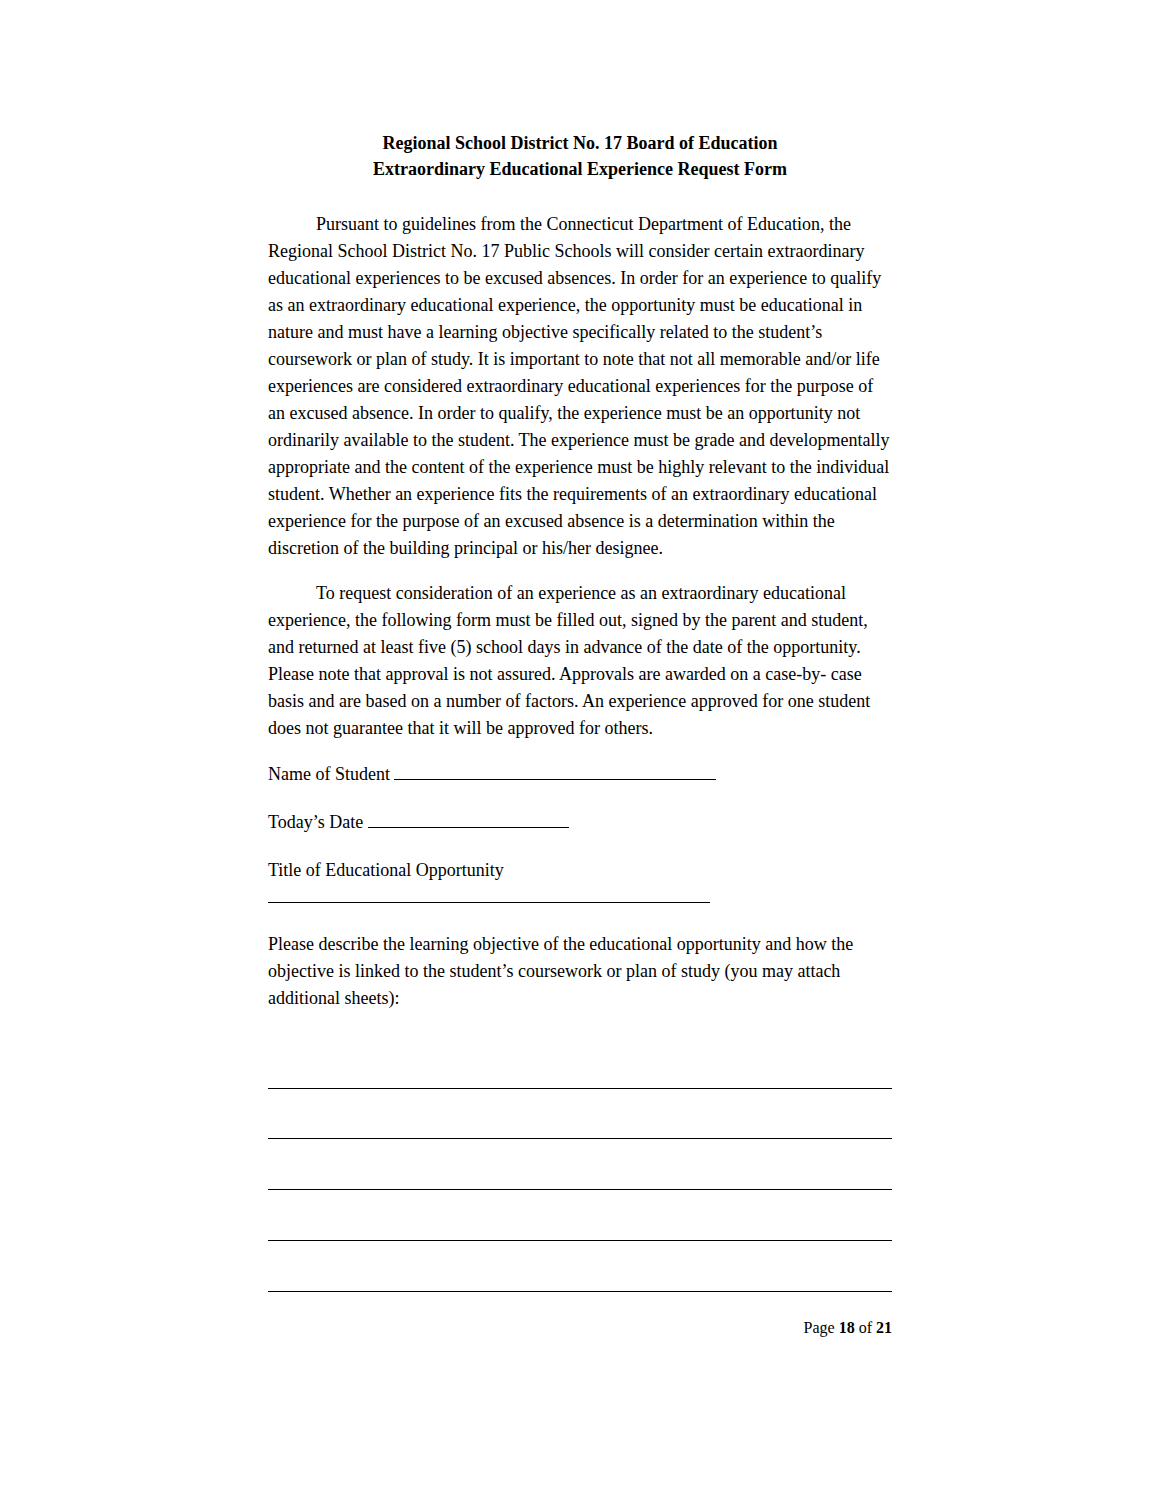Regional School District No. 17 Board of Education
Extraordinary Educational Experience Request Form
Pursuant to guidelines from the Connecticut Department of Education, the Regional School District No. 17 Public Schools will consider certain extraordinary educational experiences to be excused absences. In order for an experience to qualify as an extraordinary educational experience, the opportunity must be educational in nature and must have a learning objective specifically related to the student’s coursework or plan of study. It is important to note that not all memorable and/or life experiences are considered extraordinary educational experiences for the purpose of an excused absence. In order to qualify, the experience must be an opportunity not ordinarily available to the student. The experience must be grade and developmentally appropriate and the content of the experience must be highly relevant to the individual student. Whether an experience fits the requirements of an extraordinary educational experience for the purpose of an excused absence is a determination within the discretion of the building principal or his/her designee.
To request consideration of an experience as an extraordinary educational experience, the following form must be filled out, signed by the parent and student, and returned at least five (5) school days in advance of the date of the opportunity. Please note that approval is not assured. Approvals are awarded on a case-by- case basis and are based on a number of factors. An experience approved for one student does not guarantee that it will be approved for others.
Name of Student
Today’s Date
Title of Educational Opportunity
Please describe the learning objective of the educational opportunity and how the objective is linked to the student’s coursework or plan of study (you may attach additional sheets):
Page 18 of 21